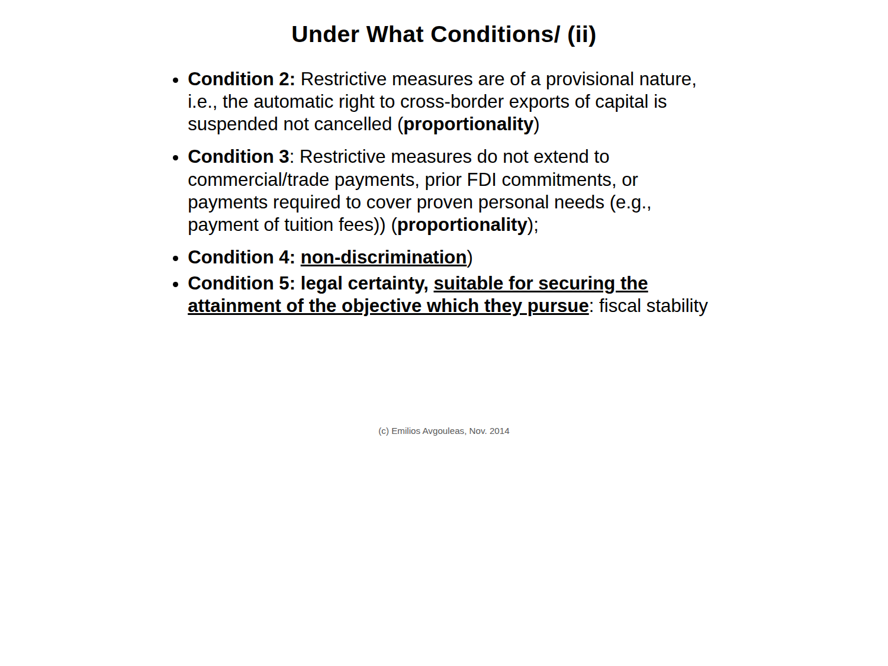Under What Conditions/ (ii)
Condition 2: Restrictive measures are of a provisional nature, i.e., the automatic right to cross-border exports of capital is suspended not cancelled (proportionality)
Condition 3: Restrictive measures do not extend to commercial/trade payments, prior FDI commitments, or payments required to cover proven personal needs (e.g., payment of tuition fees)) (proportionality);
Condition 4: non-discrimination)
Condition 5: legal certainty, suitable for securing the attainment of the objective which they pursue: fiscal stability
(c) Emilios Avgouleas, Nov. 2014